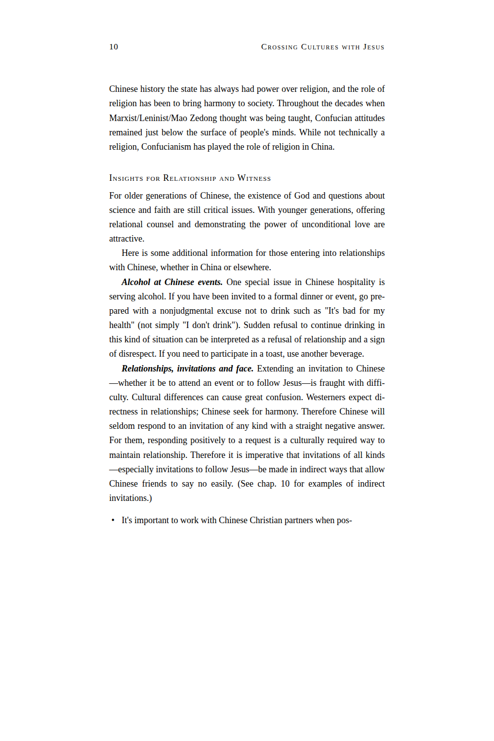10 Crossing Cultures with Jesus
Chinese history the state has always had power over religion, and the role of religion has been to bring harmony to society. Throughout the decades when Marxist/Leninist/Mao Zedong thought was being taught, Confucian attitudes remained just below the surface of people's minds. While not technically a religion, Confucianism has played the role of religion in China.
Insights for Relationship and Witness
For older generations of Chinese, the existence of God and questions about science and faith are still critical issues. With younger generations, offering relational counsel and demonstrating the power of unconditional love are attractive.
Here is some additional information for those entering into relationships with Chinese, whether in China or elsewhere.
Alcohol at Chinese events. One special issue in Chinese hospitality is serving alcohol. If you have been invited to a formal dinner or event, go prepared with a nonjudgmental excuse not to drink such as "It's bad for my health" (not simply "I don't drink"). Sudden refusal to continue drinking in this kind of situation can be interpreted as a refusal of relationship and a sign of disrespect. If you need to participate in a toast, use another beverage.
Relationships, invitations and face. Extending an invitation to Chinese—whether it be to attend an event or to follow Jesus—is fraught with difficulty. Cultural differences can cause great confusion. Westerners expect directness in relationships; Chinese seek for harmony. Therefore Chinese will seldom respond to an invitation of any kind with a straight negative answer. For them, responding positively to a request is a culturally required way to maintain relationship. Therefore it is imperative that invitations of all kinds—especially invitations to follow Jesus—be made in indirect ways that allow Chinese friends to say no easily. (See chap. 10 for examples of indirect invitations.)
It's important to work with Chinese Christian partners when pos-